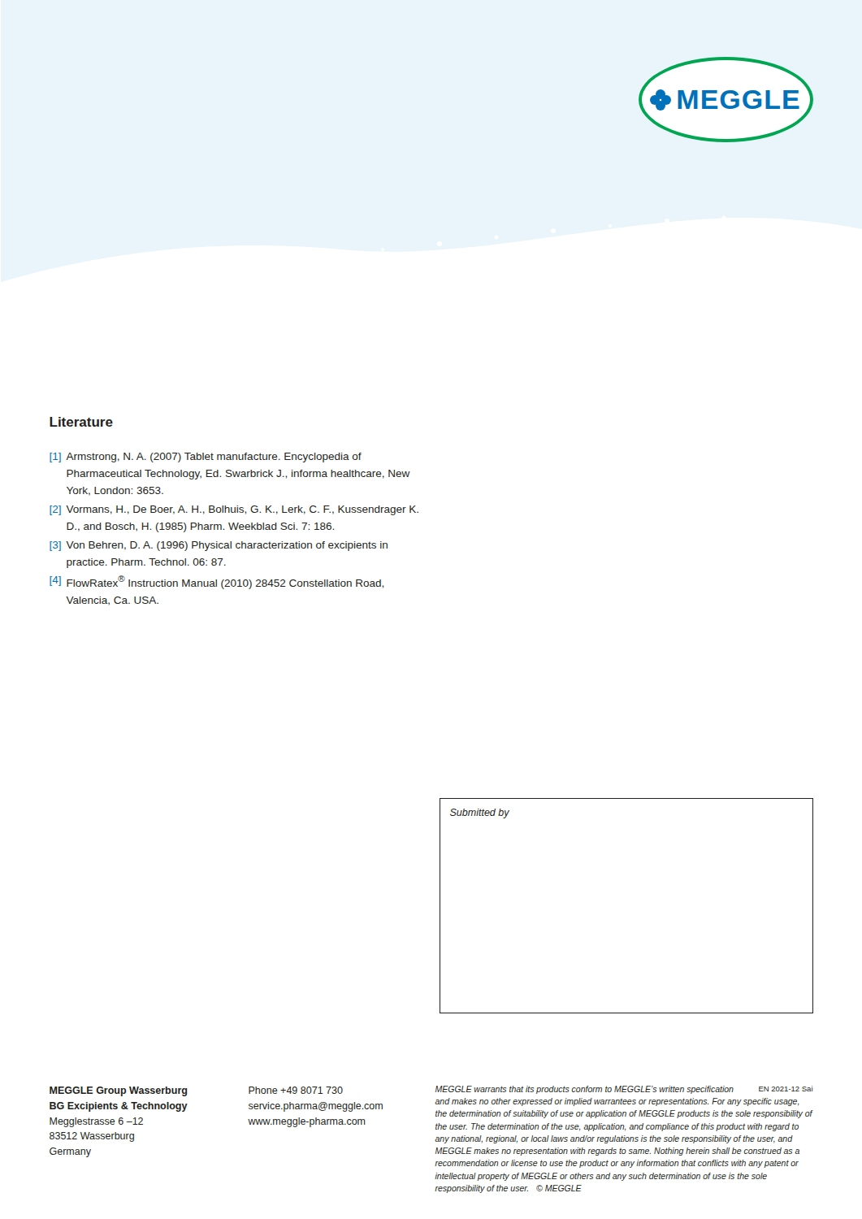MEGGLE
Literature
[1] Armstrong, N. A. (2007) Tablet manufacture. Encyclopedia of Pharmaceutical Technology, Ed. Swarbrick J., informa healthcare, New York, London: 3653.
[2] Vormans, H., De Boer, A. H., Bolhuis, G. K., Lerk, C. F., Kussendrager K. D., and Bosch, H. (1985) Pharm. Weekblad Sci. 7: 186.
[3] Von Behren, D. A. (1996) Physical characterization of excipients in practice. Pharm. Technol. 06: 87.
[4] FlowRatex® Instruction Manual (2010) 28452 Constellation Road, Valencia, Ca. USA.
Submitted by
MEGGLE Group Wasserburg BG Excipients & Technology Megglestrasse 6 –12
83512 Wasserburg
Germany
Phone +49 8071 730
service.pharma@meggle.com
www.meggle-pharma.com
EN 2021-12 Sai MEGGLE warrants that its products conform to MEGGLE’s written specification and makes no other expressed or implied warrantees or representations. For any specific usage, the determination of suitability of use or application of MEGGLE products is the sole responsibility of the user. The determination of the use, application, and compliance of this product with regard to any national, regional, or local laws and/or regulations is the sole responsibility of the user, and MEGGLE makes no representation with regards to same. Nothing herein shall be construed as a recommendation or license to use the product or any information that conflicts with any patent or intellectual property of MEGGLE or others and any such determination of use is the sole responsibility of the user. © MEGGLE